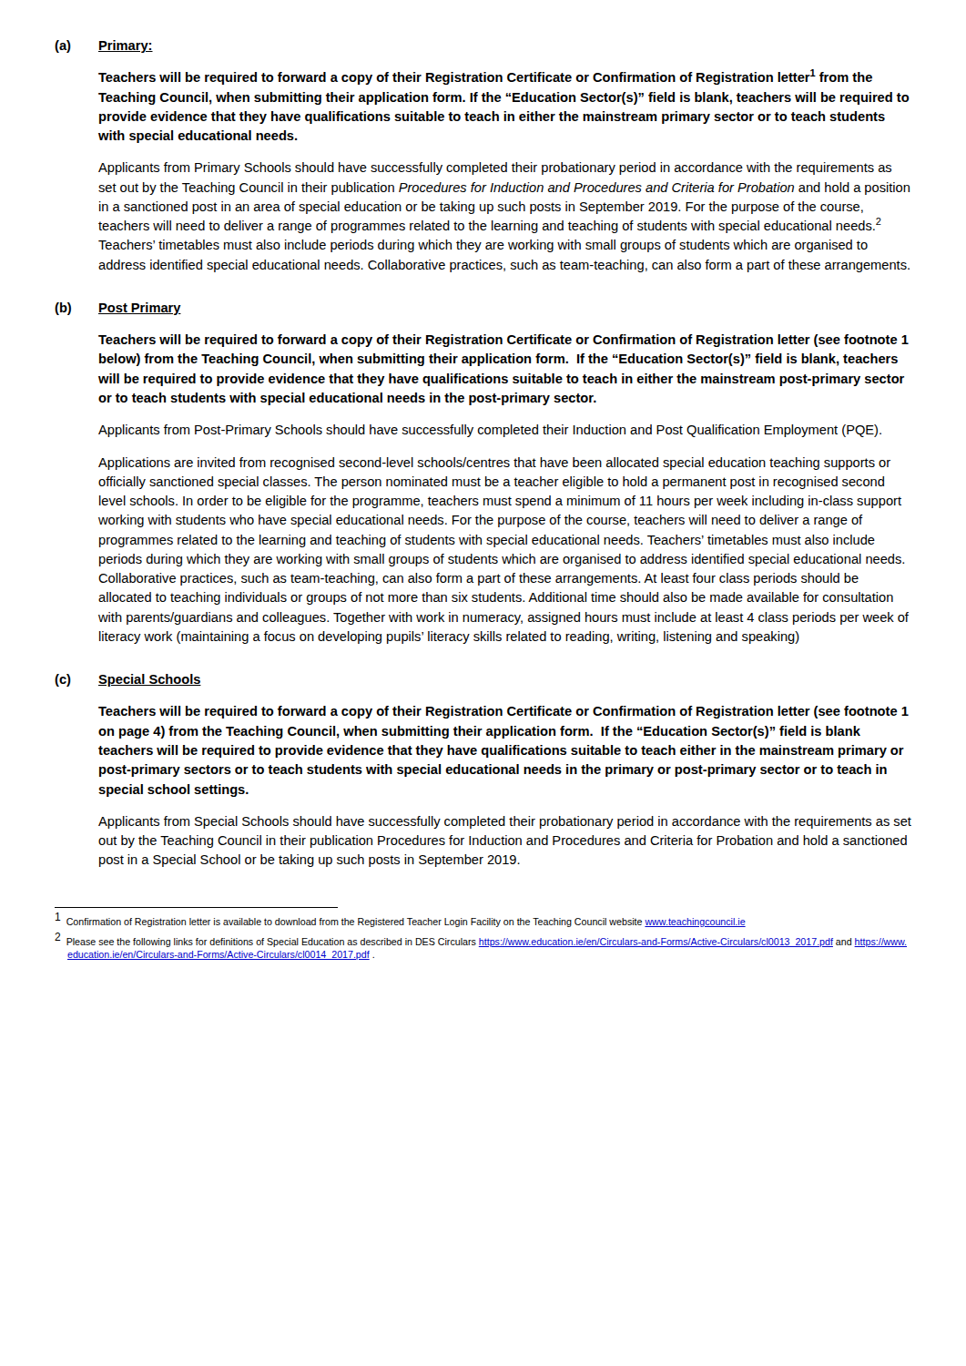(a) Primary:
Teachers will be required to forward a copy of their Registration Certificate or Confirmation of Registration letter1 from the Teaching Council, when submitting their application form. If the “Education Sector(s)” field is blank, teachers will be required to provide evidence that they have qualifications suitable to teach in either the mainstream primary sector or to teach students with special educational needs.
Applicants from Primary Schools should have successfully completed their probationary period in accordance with the requirements as set out by the Teaching Council in their publication Procedures for Induction and Procedures and Criteria for Probation and hold a position in a sanctioned post in an area of special education or be taking up such posts in September 2019. For the purpose of the course, teachers will need to deliver a range of programmes related to the learning and teaching of students with special educational needs.2 Teachers’ timetables must also include periods during which they are working with small groups of students which are organised to address identified special educational needs. Collaborative practices, such as team-teaching, can also form a part of these arrangements.
(b) Post Primary
Teachers will be required to forward a copy of their Registration Certificate or Confirmation of Registration letter (see footnote 1 below) from the Teaching Council, when submitting their application form. If the “Education Sector(s)” field is blank, teachers will be required to provide evidence that they have qualifications suitable to teach in either the mainstream post-primary sector or to teach students with special educational needs in the post-primary sector.
Applicants from Post-Primary Schools should have successfully completed their Induction and Post Qualification Employment (PQE).
Applications are invited from recognised second-level schools/centres that have been allocated special education teaching supports or officially sanctioned special classes. The person nominated must be a teacher eligible to hold a permanent post in recognised second level schools. In order to be eligible for the programme, teachers must spend a minimum of 11 hours per week including in-class support working with students who have special educational needs. For the purpose of the course, teachers will need to deliver a range of programmes related to the learning and teaching of students with special educational needs. Teachers’ timetables must also include periods during which they are working with small groups of students which are organised to address identified special educational needs. Collaborative practices, such as team-teaching, can also form a part of these arrangements. At least four class periods should be allocated to teaching individuals or groups of not more than six students. Additional time should also be made available for consultation with parents/guardians and colleagues. Together with work in numeracy, assigned hours must include at least 4 class periods per week of literacy work (maintaining a focus on developing pupils’ literacy skills related to reading, writing, listening and speaking)
(c) Special Schools
Teachers will be required to forward a copy of their Registration Certificate or Confirmation of Registration letter (see footnote 1 on page 4) from the Teaching Council, when submitting their application form. If the “Education Sector(s)” field is blank teachers will be required to provide evidence that they have qualifications suitable to teach either in the mainstream primary or post-primary sectors or to teach students with special educational needs in the primary or post-primary sector or to teach in special school settings.
Applicants from Special Schools should have successfully completed their probationary period in accordance with the requirements as set out by the Teaching Council in their publication Procedures for Induction and Procedures and Criteria for Probation and hold a sanctioned post in a Special School or be taking up such posts in September 2019.
1 Confirmation of Registration letter is available to download from the Registered Teacher Login Facility on the Teaching Council website www.teachingcouncil.ie
2 Please see the following links for definitions of Special Education as described in DES Circulars https://www.education.ie/en/Circulars-and-Forms/Active-Circulars/cl0013_2017.pdf and https://www.education.ie/en/Circulars-and-Forms/Active-Circulars/cl0014_2017.pdf .